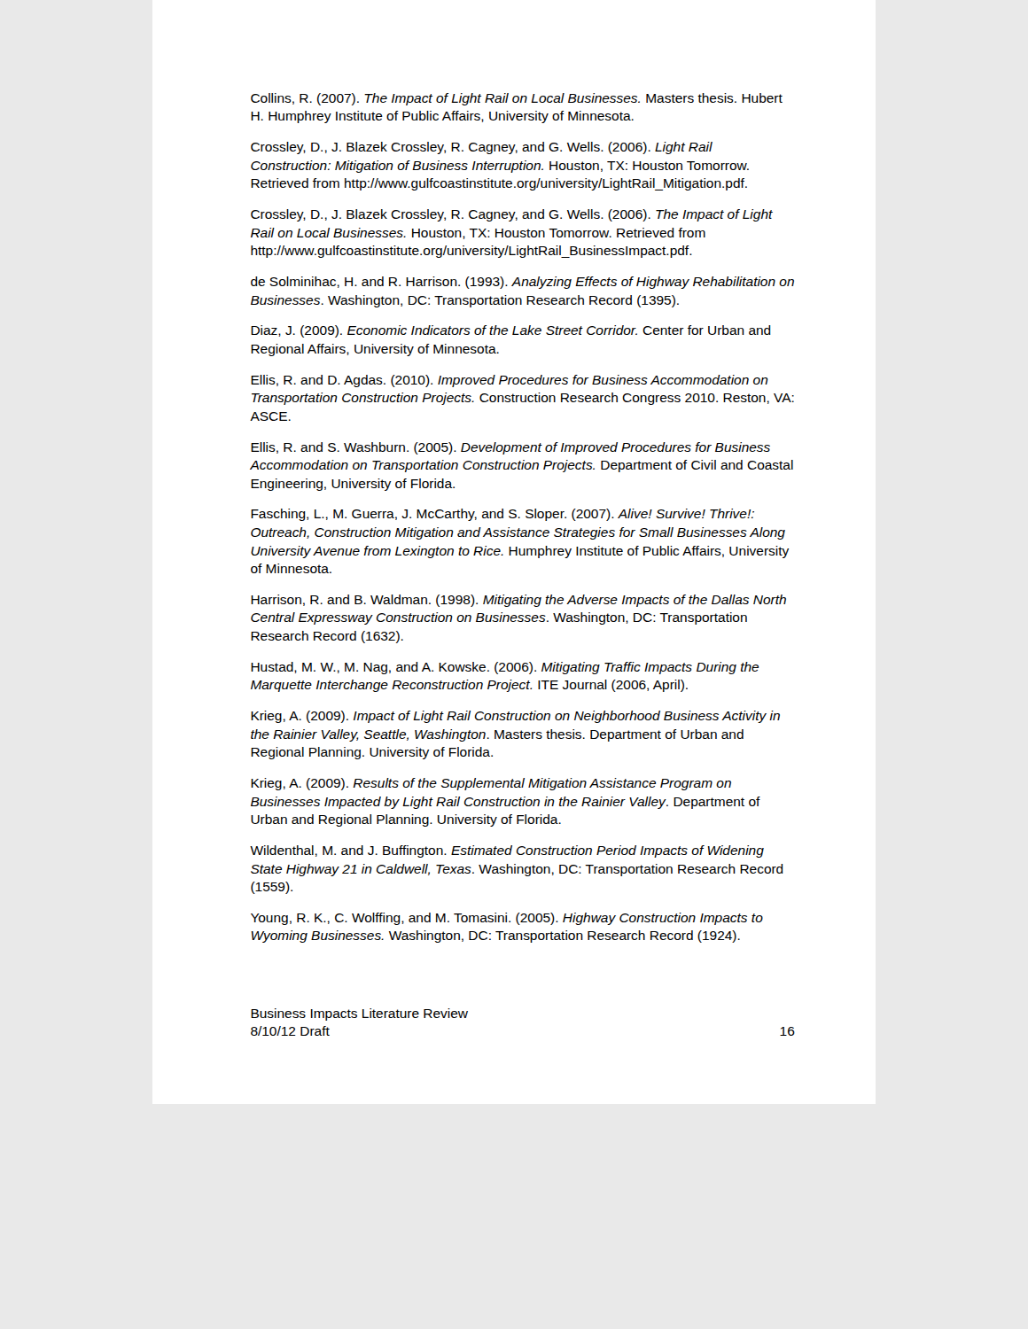Collins, R. (2007). The Impact of Light Rail on Local Businesses. Masters thesis. Hubert H. Humphrey Institute of Public Affairs, University of Minnesota.
Crossley, D., J. Blazek Crossley, R. Cagney, and G. Wells. (2006). Light Rail Construction: Mitigation of Business Interruption. Houston, TX: Houston Tomorrow. Retrieved from http://www.gulfcoastinstitute.org/university/LightRail_Mitigation.pdf.
Crossley, D., J. Blazek Crossley, R. Cagney, and G. Wells. (2006). The Impact of Light Rail on Local Businesses. Houston, TX: Houston Tomorrow. Retrieved from http://www.gulfcoastinstitute.org/university/LightRail_BusinessImpact.pdf.
de Solminihac, H. and R. Harrison. (1993). Analyzing Effects of Highway Rehabilitation on Businesses. Washington, DC: Transportation Research Record (1395).
Diaz, J. (2009). Economic Indicators of the Lake Street Corridor. Center for Urban and Regional Affairs, University of Minnesota.
Ellis, R. and D. Agdas. (2010). Improved Procedures for Business Accommodation on Transportation Construction Projects. Construction Research Congress 2010. Reston, VA: ASCE.
Ellis, R. and S. Washburn. (2005). Development of Improved Procedures for Business Accommodation on Transportation Construction Projects. Department of Civil and Coastal Engineering, University of Florida.
Fasching, L., M. Guerra, J. McCarthy, and S. Sloper. (2007). Alive! Survive! Thrive!: Outreach, Construction Mitigation and Assistance Strategies for Small Businesses Along University Avenue from Lexington to Rice. Humphrey Institute of Public Affairs, University of Minnesota.
Harrison, R. and B. Waldman. (1998). Mitigating the Adverse Impacts of the Dallas North Central Expressway Construction on Businesses. Washington, DC: Transportation Research Record (1632).
Hustad, M. W., M. Nag, and A. Kowske. (2006). Mitigating Traffic Impacts During the Marquette Interchange Reconstruction Project. ITE Journal (2006, April).
Krieg, A. (2009). Impact of Light Rail Construction on Neighborhood Business Activity in the Rainier Valley, Seattle, Washington. Masters thesis. Department of Urban and Regional Planning. University of Florida.
Krieg, A. (2009). Results of the Supplemental Mitigation Assistance Program on Businesses Impacted by Light Rail Construction in the Rainier Valley. Department of Urban and Regional Planning. University of Florida.
Wildenthal, M. and J. Buffington. Estimated Construction Period Impacts of Widening State Highway 21 in Caldwell, Texas. Washington, DC: Transportation Research Record (1559).
Young, R. K., C. Wolffing, and M. Tomasini. (2005). Highway Construction Impacts to Wyoming Businesses. Washington, DC: Transportation Research Record (1924).
Business Impacts Literature Review 8/10/12 Draft 16